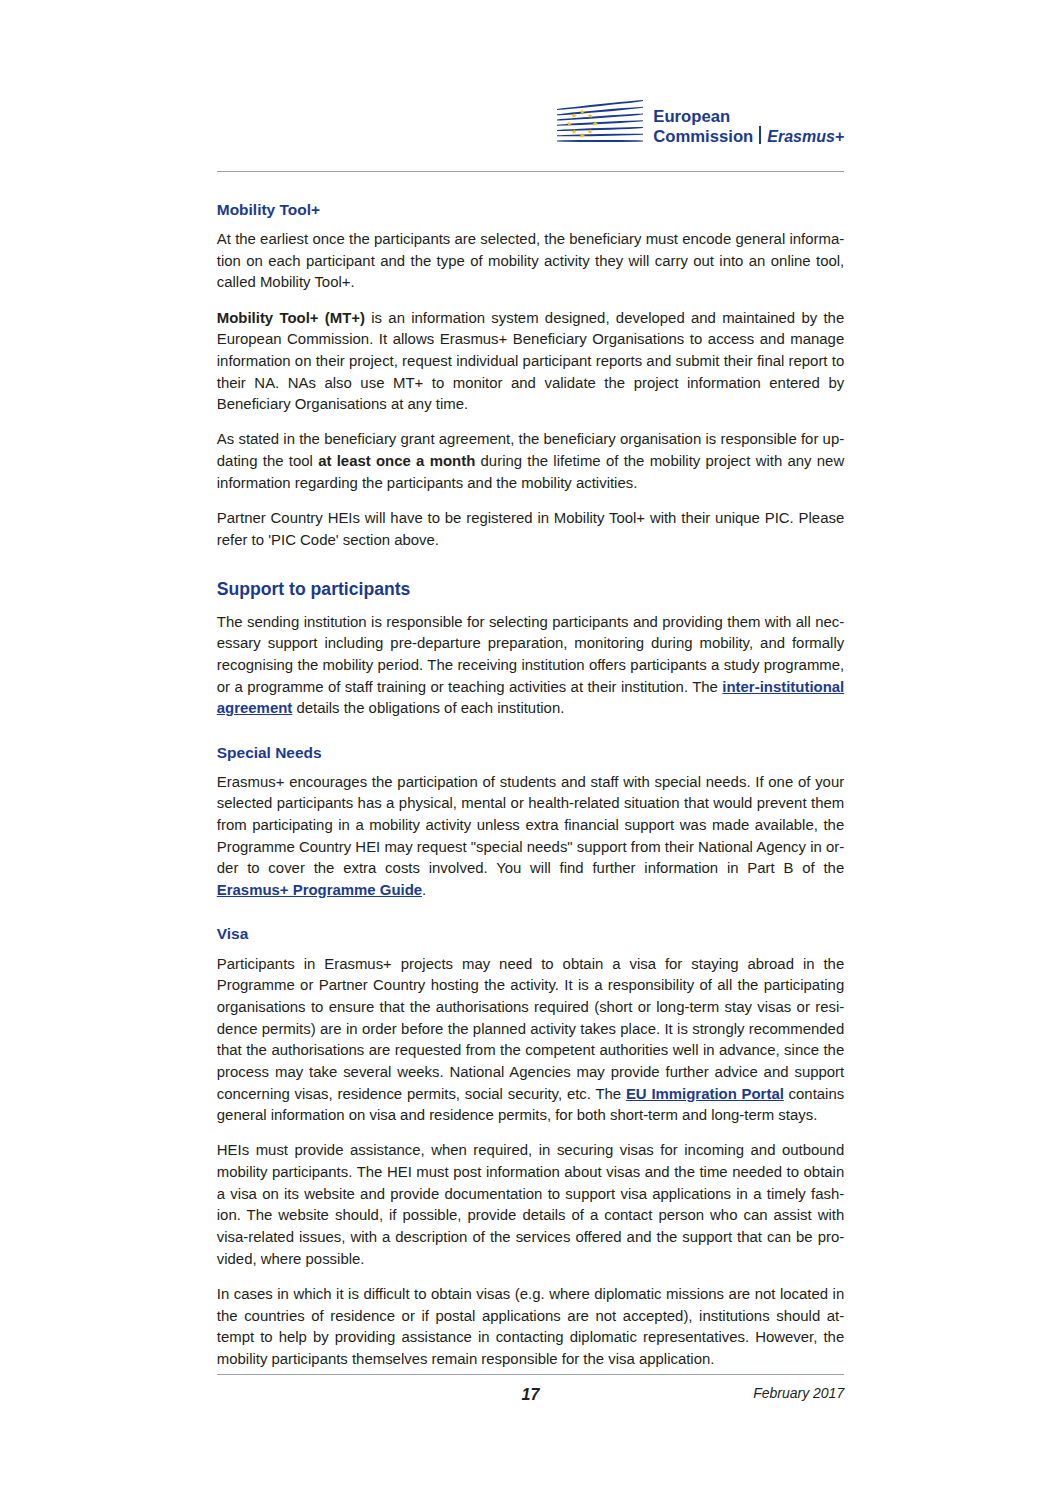★ ★ ★ ★ ★ ★ ★ ★
European
Commission Erasmus+
Mobility Tool+
At the earliest once the participants are selected, the beneficiary must encode general information on each participant and the type of mobility activity they will carry out into an online tool, called Mobility Tool+.
Mobility Tool+ (MT+) is an information system designed, developed and maintained by the European Commission. It allows Erasmus+ Beneficiary Organisations to access and manage information on their project, request individual participant reports and submit their final report to their NA. NAs also use MT+ to monitor and validate the project information entered by Beneficiary Organisations at any time.
As stated in the beneficiary grant agreement, the beneficiary organisation is responsible for updating the tool at least once a month during the lifetime of the mobility project with any new information regarding the participants and the mobility activities.
Partner Country HEIs will have to be registered in Mobility Tool+ with their unique PIC. Please refer to 'PIC Code' section above.
Support to participants
The sending institution is responsible for selecting participants and providing them with all necessary support including pre-departure preparation, monitoring during mobility, and formally recognising the mobility period. The receiving institution offers participants a study programme, or a programme of staff training or teaching activities at their institution. The inter-institutional agreement details the obligations of each institution.
Special Needs
Erasmus+ encourages the participation of students and staff with special needs. If one of your selected participants has a physical, mental or health-related situation that would prevent them from participating in a mobility activity unless extra financial support was made available, the Programme Country HEI may request "special needs" support from their National Agency in order to cover the extra costs involved. You will find further information in Part B of the Erasmus+ Programme Guide.
Visa
Participants in Erasmus+ projects may need to obtain a visa for staying abroad in the Programme or Partner Country hosting the activity. It is a responsibility of all the participating organisations to ensure that the authorisations required (short or long-term stay visas or residence permits) are in order before the planned activity takes place. It is strongly recommended that the authorisations are requested from the competent authorities well in advance, since the process may take several weeks. National Agencies may provide further advice and support concerning visas, residence permits, social security, etc. The EU Immigration Portal contains general information on visa and residence permits, for both short-term and long-term stays.
HEIs must provide assistance, when required, in securing visas for incoming and outbound mobility participants. The HEI must post information about visas and the time needed to obtain a visa on its website and provide documentation to support visa applications in a timely fashion. The website should, if possible, provide details of a contact person who can assist with visa-related issues, with a description of the services offered and the support that can be provided, where possible.
In cases in which it is difficult to obtain visas (e.g. where diplomatic missions are not located in the countries of residence or if postal applications are not accepted), institutions should attempt to help by providing assistance in contacting diplomatic representatives. However, the mobility participants themselves remain responsible for the visa application.
17 February 2017